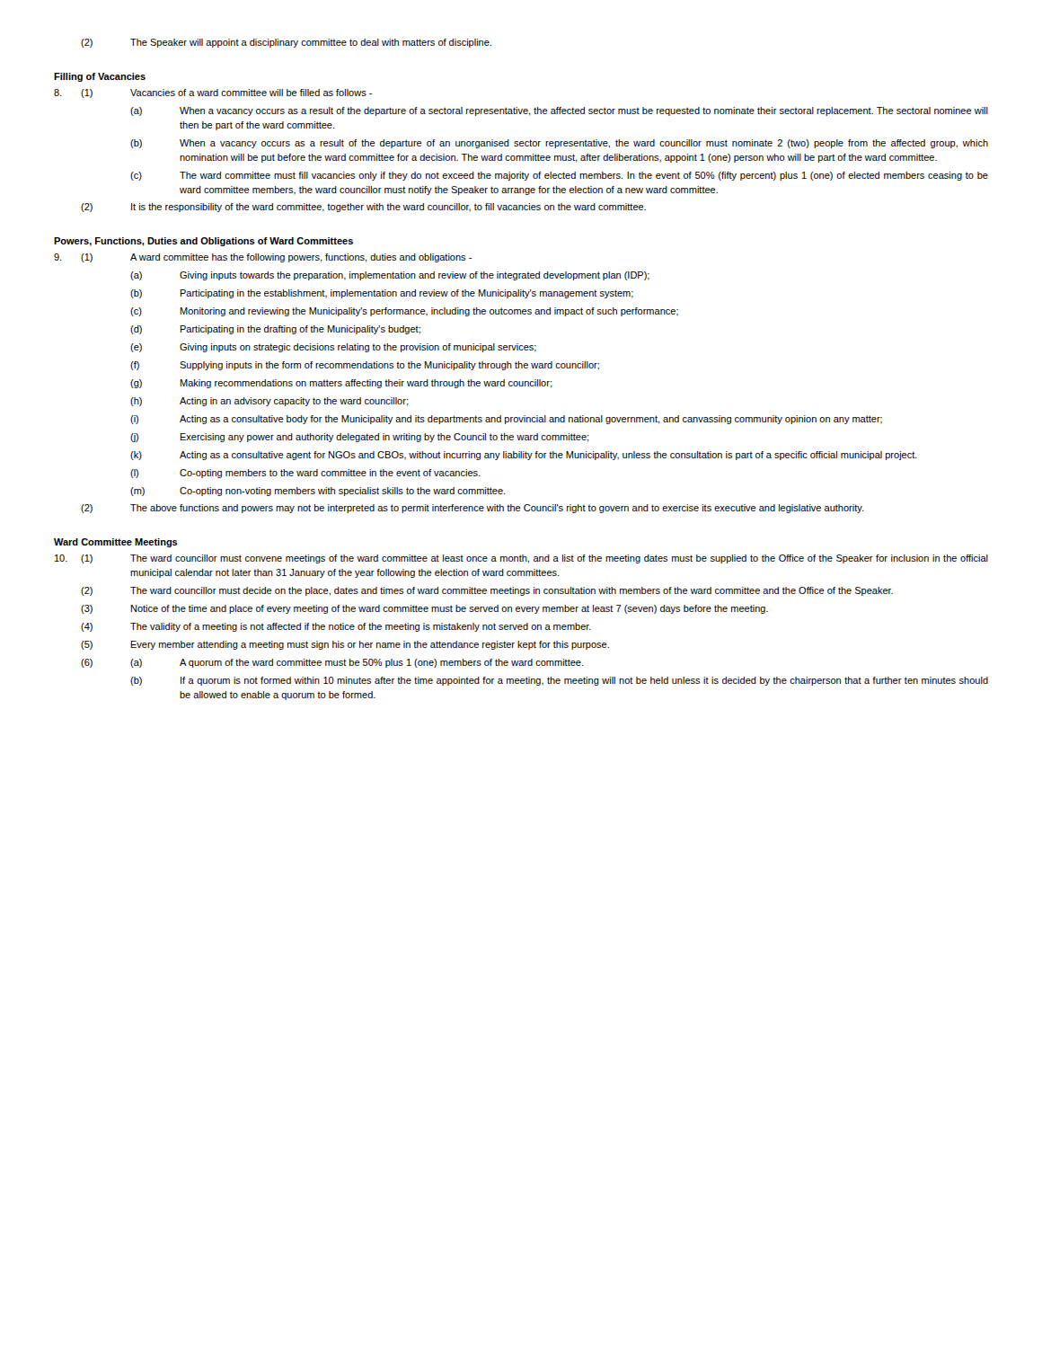| | (2) | The Speaker will appoint a disciplinary committee to deal with matters of discipline. |
Filling of Vacancies
| 8. | (1) | Vacancies of a ward committee will be filled as follows - |
| | | (a) | When a vacancy occurs as a result of the departure of a sectoral representative, the affected sector must be requested to nominate their sectoral replacement. The sectoral nominee will then be part of the ward committee. |
| | | (b) | When a vacancy occurs as a result of the departure of an unorganised sector representative, the ward councillor must nominate 2 (two) people from the affected group, which nomination will be put before the ward committee for a decision. The ward committee must, after deliberations, appoint 1 (one) person who will be part of the ward committee. |
| | | (c) | The ward committee must fill vacancies only if they do not exceed the majority of elected members. In the event of 50% (fifty percent) plus 1 (one) of elected members ceasing to be ward committee members, the ward councillor must notify the Speaker to arrange for the election of a new ward committee. |
| | (2) | It is the responsibility of the ward committee, together with the ward councillor, to fill vacancies on the ward committee. |
Powers, Functions, Duties and Obligations of Ward Committees
| 9. | (1) | A ward committee has the following powers, functions, duties and obligations - |
| | | (a) | Giving inputs towards the preparation, implementation and review of the integrated development plan (IDP); |
| | | (b) | Participating in the establishment, implementation and review of the Municipality's management system; |
| | | (c) | Monitoring and reviewing the Municipality's performance, including the outcomes and impact of such performance; |
| | | (d) | Participating in the drafting of the Municipality's budget; |
| | | (e) | Giving inputs on strategic decisions relating to the provision of municipal services; |
| | | (f) | Supplying inputs in the form of recommendations to the Municipality through the ward councillor; |
| | | (g) | Making recommendations on matters affecting their ward through the ward councillor; |
| | | (h) | Acting in an advisory capacity to the ward councillor; |
| | | (i) | Acting as a consultative body for the Municipality and its departments and provincial and national government, and canvassing community opinion on any matter; |
| | | (j) | Exercising any power and authority delegated in writing by the Council to the ward committee; |
| | | (k) | Acting as a consultative agent for NGOs and CBOs, without incurring any liability for the Municipality, unless the consultation is part of a specific official municipal project. |
| | | (l) | Co-opting members to the ward committee in the event of vacancies. |
| | | (m) | Co-opting non-voting members with specialist skills to the ward committee. |
| | (2) | The above functions and powers may not be interpreted as to permit interference with the Council's right to govern and to exercise its executive and legislative authority. |
Ward Committee Meetings
| 10. | (1) | The ward councillor must convene meetings of the ward committee at least once a month, and a list of the meeting dates must be supplied to the Office of the Speaker for inclusion in the official municipal calendar not later than 31 January of the year following the election of ward committees. |
| | (2) | The ward councillor must decide on the place, dates and times of ward committee meetings in consultation with members of the ward committee and the Office of the Speaker. |
| | (3) | Notice of the time and place of every meeting of the ward committee must be served on every member at least 7 (seven) days before the meeting. |
| | (4) | The validity of a meeting is not affected if the notice of the meeting is mistakenly not served on a member. |
| | (5) | Every member attending a meeting must sign his or her name in the attendance register kept for this purpose. |
| | (6) | (a) | A quorum of the ward committee must be 50% plus 1 (one) members of the ward committee. |
| | | (b) | If a quorum is not formed within 10 minutes after the time appointed for a meeting, the meeting will not be held unless it is decided by the chairperson that a further ten minutes should be allowed to enable a quorum to be formed. |